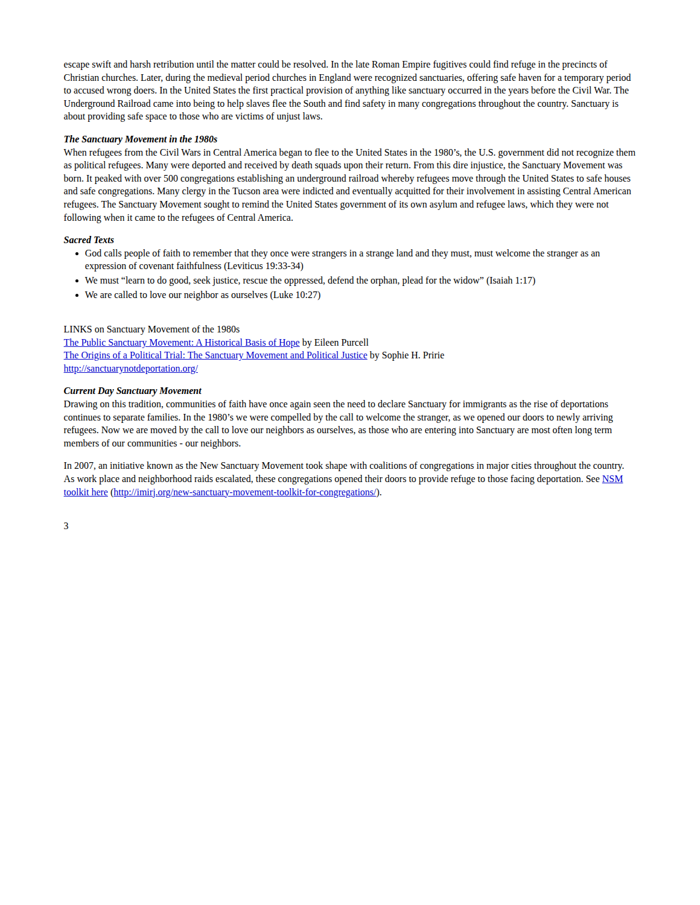escape swift and harsh retribution until the matter could be resolved. In the late Roman Empire fugitives could find refuge in the precincts of Christian churches. Later, during the medieval period churches in England were recognized sanctuaries, offering safe haven for a temporary period to accused wrong doers. In the United States the first practical provision of anything like sanctuary occurred in the years before the Civil War. The Underground Railroad came into being to help slaves flee the South and find safety in many congregations throughout the country. Sanctuary is about providing safe space to those who are victims of unjust laws.
The Sanctuary Movement in the 1980s
When refugees from the Civil Wars in Central America began to flee to the United States in the 1980’s, the U.S. government did not recognize them as political refugees. Many were deported and received by death squads upon their return. From this dire injustice, the Sanctuary Movement was born. It peaked with over 500 congregations establishing an underground railroad whereby refugees move through the United States to safe houses and safe congregations. Many clergy in the Tucson area were indicted and eventually acquitted for their involvement in assisting Central American refugees. The Sanctuary Movement sought to remind the United States government of its own asylum and refugee laws, which they were not following when it came to the refugees of Central America.
Sacred Texts
God calls people of faith to remember that they once were strangers in a strange land and they must, must welcome the stranger as an expression of covenant faithfulness (Leviticus 19:33-34)
We must “learn to do good, seek justice, rescue the oppressed, defend the orphan, plead for the widow” (Isaiah 1:17)
We are called to love our neighbor as ourselves (Luke 10:27)
LINKS on Sanctuary Movement of the 1980s
The Public Sanctuary Movement: A Historical Basis of Hope by Eileen Purcell
The Origins of a Political Trial: The Sanctuary Movement and Political Justice by Sophie H. Pririe
http://sanctuarynotdeportation.org/
Current Day Sanctuary Movement
Drawing on this tradition, communities of faith have once again seen the need to declare Sanctuary for immigrants as the rise of deportations continues to separate families. In the 1980’s we were compelled by the call to welcome the stranger, as we opened our doors to newly arriving refugees. Now we are moved by the call to love our neighbors as ourselves, as those who are entering into Sanctuary are most often long term members of our communities - our neighbors.
In 2007, an initiative known as the New Sanctuary Movement took shape with coalitions of congregations in major cities throughout the country. As work place and neighborhood raids escalated, these congregations opened their doors to provide refuge to those facing deportation. See NSM toolkit here (http://imirj.org/new-sanctuary-movement-toolkit-for-congregations/).
3